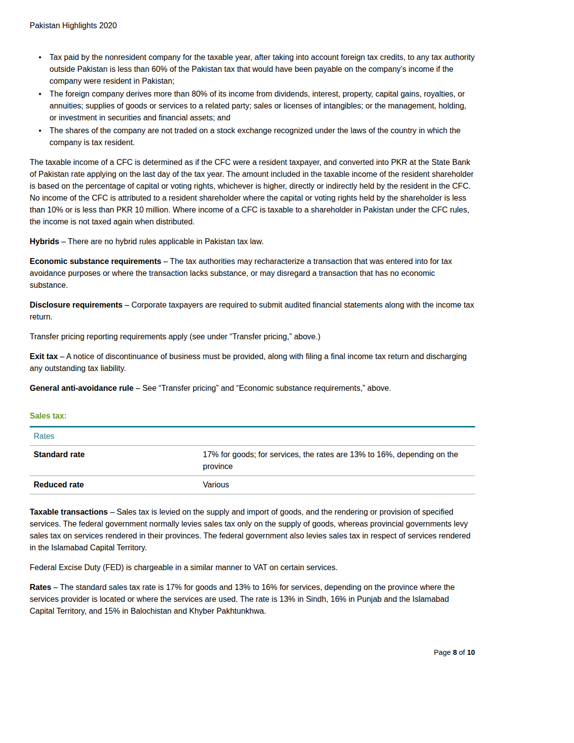Pakistan Highlights 2020
Tax paid by the nonresident company for the taxable year, after taking into account foreign tax credits, to any tax authority outside Pakistan is less than 60% of the Pakistan tax that would have been payable on the company’s income if the company were resident in Pakistan;
The foreign company derives more than 80% of its income from dividends, interest, property, capital gains, royalties, or annuities; supplies of goods or services to a related party; sales or licenses of intangibles; or the management, holding, or investment in securities and financial assets; and
The shares of the company are not traded on a stock exchange recognized under the laws of the country in which the company is tax resident.
The taxable income of a CFC is determined as if the CFC were a resident taxpayer, and converted into PKR at the State Bank of Pakistan rate applying on the last day of the tax year. The amount included in the taxable income of the resident shareholder is based on the percentage of capital or voting rights, whichever is higher, directly or indirectly held by the resident in the CFC. No income of the CFC is attributed to a resident shareholder where the capital or voting rights held by the shareholder is less than 10% or is less than PKR 10 million. Where income of a CFC is taxable to a shareholder in Pakistan under the CFC rules, the income is not taxed again when distributed.
Hybrids – There are no hybrid rules applicable in Pakistan tax law.
Economic substance requirements – The tax authorities may recharacterize a transaction that was entered into for tax avoidance purposes or where the transaction lacks substance, or may disregard a transaction that has no economic substance.
Disclosure requirements – Corporate taxpayers are required to submit audited financial statements along with the income tax return.
Transfer pricing reporting requirements apply (see under “Transfer pricing,” above.)
Exit tax – A notice of discontinuance of business must be provided, along with filing a final income tax return and discharging any outstanding tax liability.
General anti-avoidance rule – See “Transfer pricing” and “Economic substance requirements,” above.
Sales tax:
| Rates | |
| --- | --- |
| Standard rate | 17% for goods; for services, the rates are 13% to 16%, depending on the province |
| Reduced rate | Various |
Taxable transactions – Sales tax is levied on the supply and import of goods, and the rendering or provision of specified services. The federal government normally levies sales tax only on the supply of goods, whereas provincial governments levy sales tax on services rendered in their provinces. The federal government also levies sales tax in respect of services rendered in the Islamabad Capital Territory.
Federal Excise Duty (FED) is chargeable in a similar manner to VAT on certain services.
Rates – The standard sales tax rate is 17% for goods and 13% to 16% for services, depending on the province where the services provider is located or where the services are used. The rate is 13% in Sindh, 16% in Punjab and the Islamabad Capital Territory, and 15% in Balochistan and Khyber Pakhtunkhwa.
Page 8 of 10